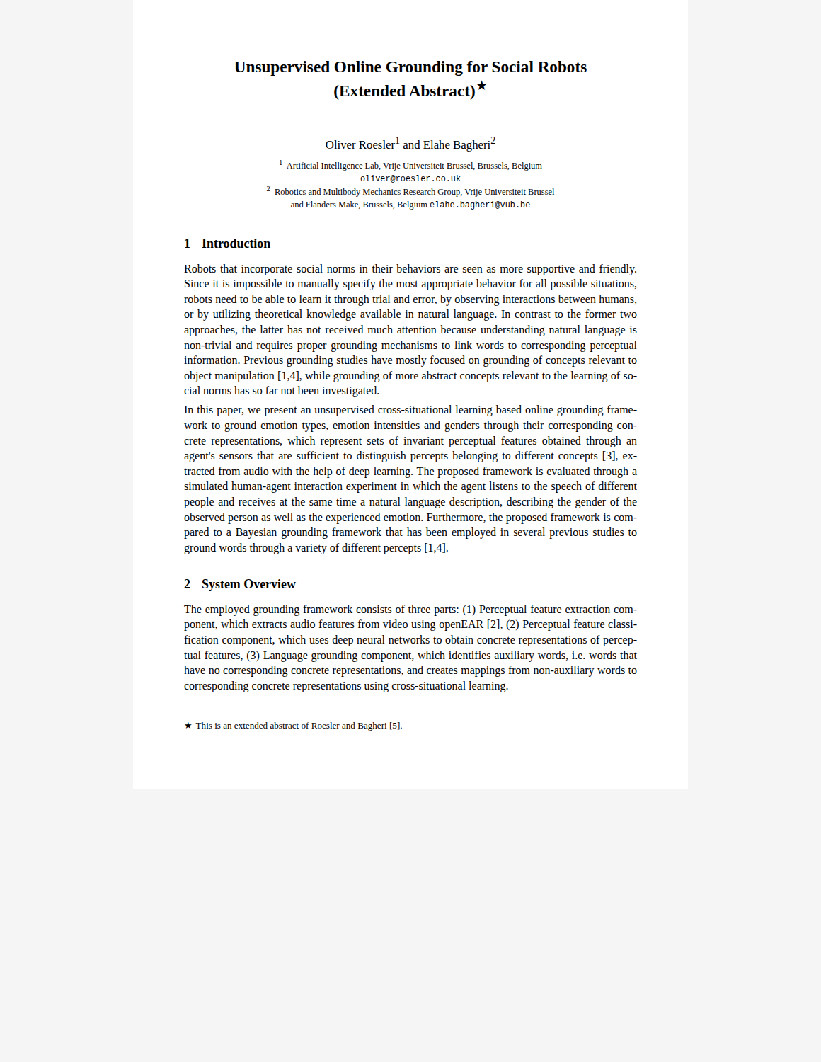Unsupervised Online Grounding for Social Robots
(Extended Abstract)★
Oliver Roesler1 and Elahe Bagheri2
1 Artificial Intelligence Lab, Vrije Universiteit Brussel, Brussels, Belgium
oliver@roesler.co.uk
2 Robotics and Multibody Mechanics Research Group, Vrije Universiteit Brussel and Flanders Make, Brussels, Belgium elahe.bagheri@vub.be
1 Introduction
Robots that incorporate social norms in their behaviors are seen as more supportive and friendly. Since it is impossible to manually specify the most appropriate behavior for all possible situations, robots need to be able to learn it through trial and error, by observing interactions between humans, or by utilizing theoretical knowledge available in natural language. In contrast to the former two approaches, the latter has not received much attention because understanding natural language is non-trivial and requires proper grounding mechanisms to link words to corresponding perceptual information. Previous grounding studies have mostly focused on grounding of concepts relevant to object manipulation [1,4], while grounding of more abstract concepts relevant to the learning of social norms has so far not been investigated.
In this paper, we present an unsupervised cross-situational learning based online grounding framework to ground emotion types, emotion intensities and genders through their corresponding concrete representations, which represent sets of invariant perceptual features obtained through an agent's sensors that are sufficient to distinguish percepts belonging to different concepts [3], extracted from audio with the help of deep learning. The proposed framework is evaluated through a simulated human-agent interaction experiment in which the agent listens to the speech of different people and receives at the same time a natural language description, describing the gender of the observed person as well as the experienced emotion. Furthermore, the proposed framework is compared to a Bayesian grounding framework that has been employed in several previous studies to ground words through a variety of different percepts [1,4].
2 System Overview
The employed grounding framework consists of three parts: (1) Perceptual feature extraction component, which extracts audio features from video using openEAR [2], (2) Perceptual feature classification component, which uses deep neural networks to obtain concrete representations of perceptual features, (3) Language grounding component, which identifies auxiliary words, i.e. words that have no corresponding concrete representations, and creates mappings from non-auxiliary words to corresponding concrete representations using cross-situational learning.
★This is an extended abstract of Roesler and Bagheri [5].